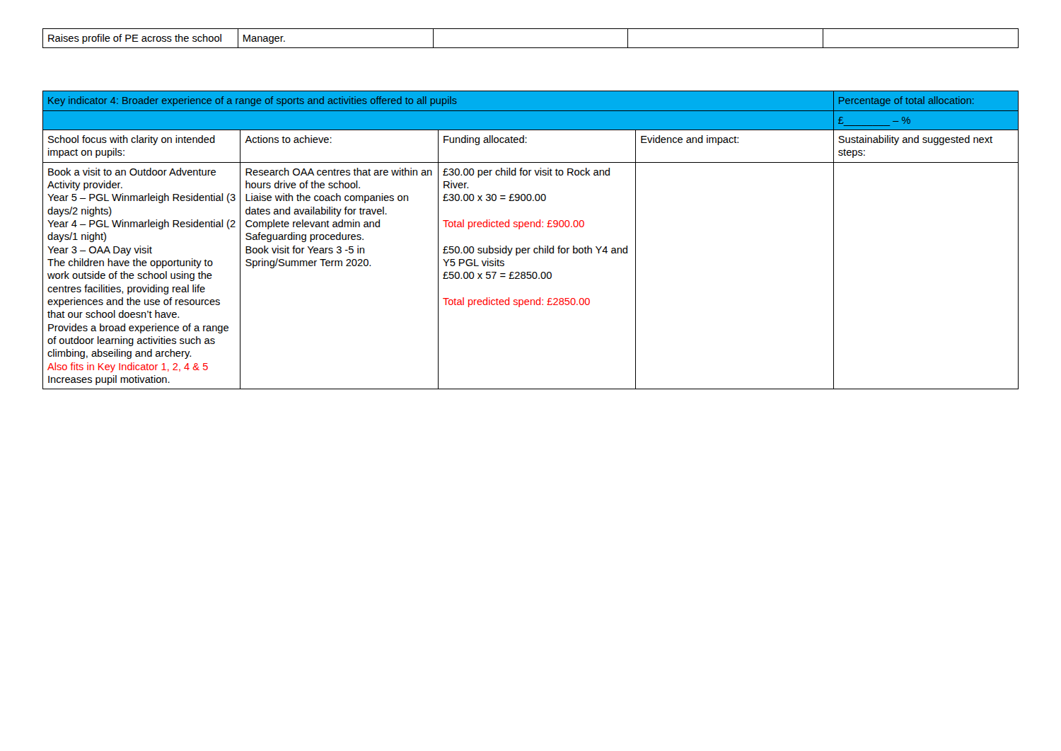| Raises profile of PE across the school | Manager. | | | |
| Key indicator 4: Broader experience of a range of sports and activities offered to all pupils | Percentage of total allocation: |
| | £________ – % |
| School focus with clarity on intended impact on pupils: | Actions to achieve: | Funding allocated: | Evidence and impact: | Sustainability and suggested next steps: |
| Book a visit to an Outdoor Adventure Activity provider. Year 5 – PGL Winmarleigh Residential (3 days/2 nights) Year 4 – PGL Winmarleigh Residential (2 days/1 night) Year 3 – OAA Day visit The children have the opportunity to work outside of the school using the centres facilities, providing real life experiences and the use of resources that our school doesn’t have. Provides a broad experience of a range of outdoor learning activities such as climbing, abseiling and archery. Also fits in Key Indicator 1, 2, 4 & 5 Increases pupil motivation. | Research OAA centres that are within an hours drive of the school. Liaise with the coach companies on dates and availability for travel. Complete relevant admin and Safeguarding procedures. Book visit for Years 3 -5 in Spring/Summer Term 2020. | £30.00 per child for visit to Rock and River. £30.00 x 30 = £900.00 Total predicted spend: £900.00 £50.00 subsidy per child for both Y4 and Y5 PGL visits £50.00 x 57 = £2850.00 Total predicted spend: £2850.00 | | |